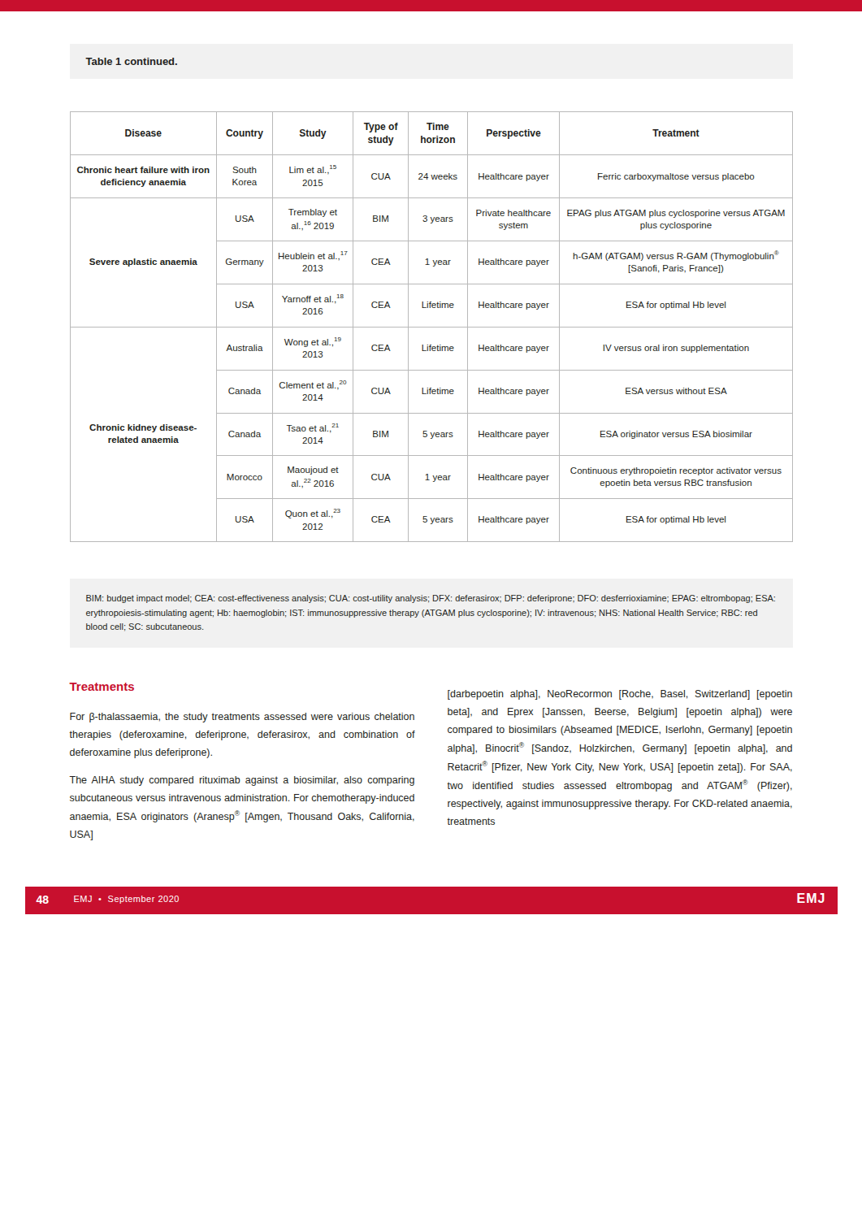Table 1 continued.
| Disease | Country | Study | Type of study | Time horizon | Perspective | Treatment |
| --- | --- | --- | --- | --- | --- | --- |
| Chronic heart failure with iron deficiency anaemia | South Korea | Lim et al., 15 2015 | CUA | 24 weeks | Healthcare payer | Ferric carboxymaltose versus placebo |
| Severe aplastic anaemia | USA | Tremblay et al., 16 2019 | BIM | 3 years | Private healthcare system | EPAG plus ATGAM plus cyclosporine versus ATGAM plus cyclosporine |
| Germany | Heublein et al., 17 2013 | CEA | 1 year | Healthcare payer | h-GAM (ATGAM) versus R-GAM (Thymoglobulin ® [Sanofi, Paris, France]) |
| USA | Yarnoff et al., 18 2016 | CEA | Lifetime | Healthcare payer | ESA for optimal Hb level |
| Chronic kidney disease-related anaemia | Australia | Wong et al., 19 2013 | CEA | Lifetime | Healthcare payer | IV versus oral iron supplementation |
| Canada | Clement et al., 20 2014 | CUA | Lifetime | Healthcare payer | ESA versus without ESA |
| Canada | Tsao et al., 21 2014 | BIM | 5 years | Healthcare payer | ESA originator versus ESA biosimilar |
| Morocco | Maoujoud et al., 22 2016 | CUA | 1 year | Healthcare payer | Continuous erythropoietin receptor activator versus epoetin beta versus RBC transfusion |
| USA | Quon et al., 23 2012 | CEA | 5 years | Healthcare payer | ESA for optimal Hb level |
BIM: budget impact model; CEA: cost-effectiveness analysis; CUA: cost-utility analysis; DFX: deferasirox; DFP: deferiprone; DFO: desferrioxiamine; EPAG: eltrombopag; ESA: erythropoiesis-stimulating agent; Hb: haemoglobin; IST: immunosuppressive therapy (ATGAM plus cyclosporine); IV: intravenous; NHS: National Health Service; RBC: red blood cell; SC: subcutaneous.
Treatments
For β-thalassaemia, the study treatments assessed were various chelation therapies (deferoxamine, deferiprone, deferasirox, and combination of deferoxamine plus deferiprone).
The AIHA study compared rituximab against a biosimilar, also comparing subcutaneous versus intravenous administration. For chemotherapy-induced anaemia, ESA originators (Aranesp® [Amgen, Thousand Oaks, California, USA]
[darbepoetin alpha], NeoRecormon [Roche, Basel, Switzerland] [epoetin beta], and Eprex [Janssen, Beerse, Belgium] [epoetin alpha]) were compared to biosimilars (Abseamed [MEDICE, Iserlohn, Germany] [epoetin alpha], Binocrit® [Sandoz, Holzkirchen, Germany] [epoetin alpha], and Retacrit® [Pfizer, New York City, New York, USA] [epoetin zeta]). For SAA, two identified studies assessed eltrombopag and ATGAM® (Pfizer), respectively, against immunosuppressive therapy. For CKD-related anaemia, treatments
48
EMJ • September 2020
EMJ